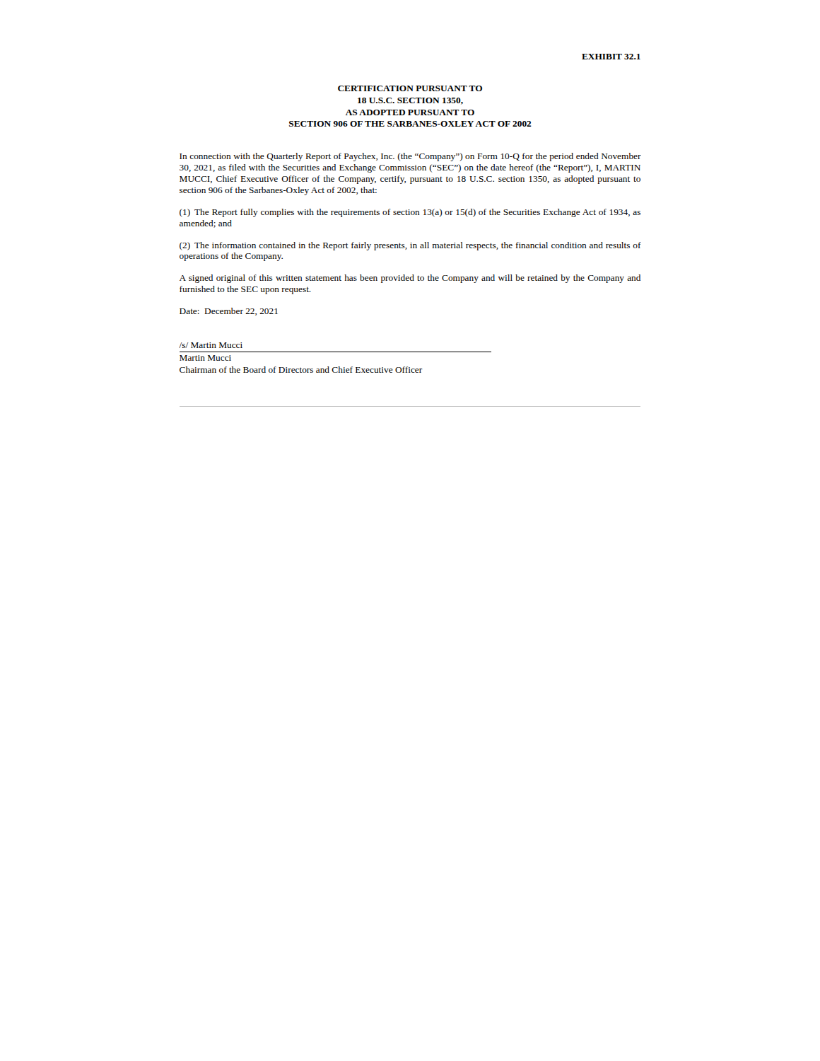EXHIBIT 32.1
CERTIFICATION PURSUANT TO
18 U.S.C. SECTION 1350,
AS ADOPTED PURSUANT TO
SECTION 906 OF THE SARBANES-OXLEY ACT OF 2002
In connection with the Quarterly Report of Paychex, Inc. (the “Company”) on Form 10-Q for the period ended November 30, 2021, as filed with the Securities and Exchange Commission (“SEC”) on the date hereof (the “Report”), I, MARTIN MUCCI, Chief Executive Officer of the Company, certify, pursuant to 18 U.S.C. section 1350, as adopted pursuant to section 906 of the Sarbanes-Oxley Act of 2002, that:
(1) The Report fully complies with the requirements of section 13(a) or 15(d) of the Securities Exchange Act of 1934, as amended; and
(2) The information contained in the Report fairly presents, in all material respects, the financial condition and results of operations of the Company.
A signed original of this written statement has been provided to the Company and will be retained by the Company and furnished to the SEC upon request.
Date: December 22, 2021
/s/ Martin Mucci
Martin Mucci
Chairman of the Board of Directors and Chief Executive Officer